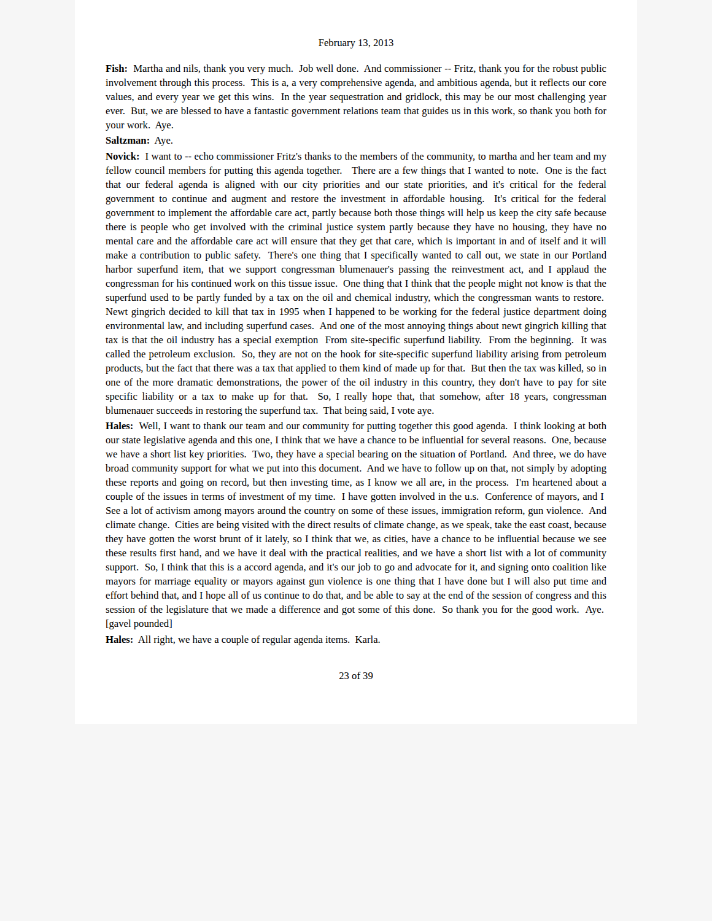February 13, 2013
Fish: Martha and nils, thank you very much. Job well done. And commissioner -- Fritz, thank you for the robust public involvement through this process. This is a, a very comprehensive agenda, and ambitious agenda, but it reflects our core values, and every year we get this wins. In the year sequestration and gridlock, this may be our most challenging year ever. But, we are blessed to have a fantastic government relations team that guides us in this work, so thank you both for your work. Aye.
Saltzman: Aye.
Novick: I want to -- echo commissioner Fritz's thanks to the members of the community, to martha and her team and my fellow council members for putting this agenda together. There are a few things that I wanted to note. One is the fact that our federal agenda is aligned with our city priorities and our state priorities, and it's critical for the federal government to continue and augment and restore the investment in affordable housing. It's critical for the federal government to implement the affordable care act, partly because both those things will help us keep the city safe because there is people who get involved with the criminal justice system partly because they have no housing, they have no mental care and the affordable care act will ensure that they get that care, which is important in and of itself and it will make a contribution to public safety. There's one thing that I specifically wanted to call out, we state in our Portland harbor superfund item, that we support congressman blumenauer's passing the reinvestment act, and I applaud the congressman for his continued work on this tissue issue. One thing that I think that the people might not know is that the superfund used to be partly funded by a tax on the oil and chemical industry, which the congressman wants to restore. Newt gingrich decided to kill that tax in 1995 when I happened to be working for the federal justice department doing environmental law, and including superfund cases. And one of the most annoying things about newt gingrich killing that tax is that the oil industry has a special exemption From site-specific superfund liability. From the beginning. It was called the petroleum exclusion. So, they are not on the hook for site-specific superfund liability arising from petroleum products, but the fact that there was a tax that applied to them kind of made up for that. But then the tax was killed, so in one of the more dramatic demonstrations, the power of the oil industry in this country, they don't have to pay for site specific liability or a tax to make up for that. So, I really hope that, that somehow, after 18 years, congressman blumenauer succeeds in restoring the superfund tax. That being said, I vote aye.
Hales: Well, I want to thank our team and our community for putting together this good agenda. I think looking at both our state legislative agenda and this one, I think that we have a chance to be influential for several reasons. One, because we have a short list key priorities. Two, they have a special bearing on the situation of Portland. And three, we do have broad community support for what we put into this document. And we have to follow up on that, not simply by adopting these reports and going on record, but then investing time, as I know we all are, in the process. I'm heartened about a couple of the issues in terms of investment of my time. I have gotten involved in the u.s. Conference of mayors, and I See a lot of activism among mayors around the country on some of these issues, immigration reform, gun violence. And climate change. Cities are being visited with the direct results of climate change, as we speak, take the east coast, because they have gotten the worst brunt of it lately, so I think that we, as cities, have a chance to be influential because we see these results first hand, and we have it deal with the practical realities, and we have a short list with a lot of community support. So, I think that this is a accord agenda, and it's our job to go and advocate for it, and signing onto coalition like mayors for marriage equality or mayors against gun violence is one thing that I have done but I will also put time and effort behind that, and I hope all of us continue to do that, and be able to say at the end of the session of congress and this session of the legislature that we made a difference and got some of this done. So thank you for the good work. Aye. [gavel pounded]
Hales: All right, we have a couple of regular agenda items. Karla.
23 of 39